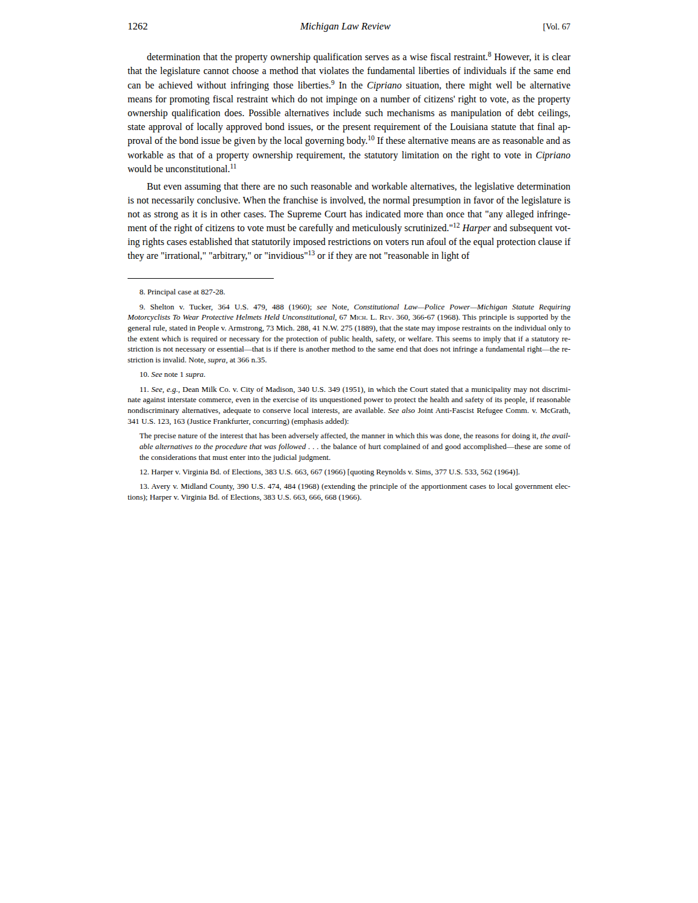1262 Michigan Law Review [Vol. 67
determination that the property ownership qualification serves as a wise fiscal restraint.8 However, it is clear that the legislature cannot choose a method that violates the fundamental liberties of individuals if the same end can be achieved without infringing those liberties.9 In the Cipriano situation, there might well be alternative means for promoting fiscal restraint which do not impinge on a number of citizens' right to vote, as the property ownership qualification does. Possible alternatives include such mechanisms as manipulation of debt ceilings, state approval of locally approved bond issues, or the present requirement of the Louisiana statute that final approval of the bond issue be given by the local governing body.10 If these alternative means are as reasonable and as workable as that of a property ownership requirement, the statutory limitation on the right to vote in Cipriano would be unconstitutional.11
But even assuming that there are no such reasonable and workable alternatives, the legislative determination is not necessarily conclusive. When the franchise is involved, the normal presumption in favor of the legislature is not as strong as it is in other cases. The Supreme Court has indicated more than once that "any alleged infringement of the right of citizens to vote must be carefully and meticulously scrutinized."12 Harper and subsequent voting rights cases established that statutorily imposed restrictions on voters run afoul of the equal protection clause if they are "irrational," "arbitrary," or "invidious"13 or if they are not "reasonable in light of
Principal case at 827-28.
Shelton v. Tucker, 364 U.S. 479, 488 (1960); see Note, Constitutional Law—Police Power—Michigan Statute Requiring Motorcyclists To Wear Protective Helmets Held Unconstitutional, 67 Mich. L. Rev. 360, 366-67 (1968). This principle is supported by the general rule, stated in People v. Armstrong, 73 Mich. 288, 41 N.W. 275 (1889), that the state may impose restraints on the individual only to the extent which is required or necessary for the protection of public health, safety, or welfare. This seems to imply that if a statutory restriction is not necessary or essential—that is if there is another method to the same end that does not infringe a fundamental right—the restriction is invalid. Note, supra, at 366 n.35.
See note 1 supra.
See, e.g., Dean Milk Co. v. City of Madison, 340 U.S. 349 (1951), in which the Court stated that a municipality may not discriminate against interstate commerce, even in the exercise of its unquestioned power to protect the health and safety of its people, if reasonable nondiscriminary alternatives, adequate to conserve local interests, are available. See also Joint Anti-Fascist Refugee Comm. v. McGrath, 341 U.S. 123, 163 (Justice Frankfurter, concurring) (emphasis added):
The precise nature of the interest that has been adversely affected, the manner in which this was done, the reasons for doing it, the available alternatives to the procedure that was followed . . . the balance of hurt complained of and good accomplished—these are some of the considerations that must enter into the judicial judgment.
Harper v. Virginia Bd. of Elections, 383 U.S. 663, 667 (1966) [quoting Reynolds v. Sims, 377 U.S. 533, 562 (1964)].
Avery v. Midland County, 390 U.S. 474, 484 (1968) (extending the principle of the apportionment cases to local government elections); Harper v. Virginia Bd. of Elections, 383 U.S. 663, 666, 668 (1966).